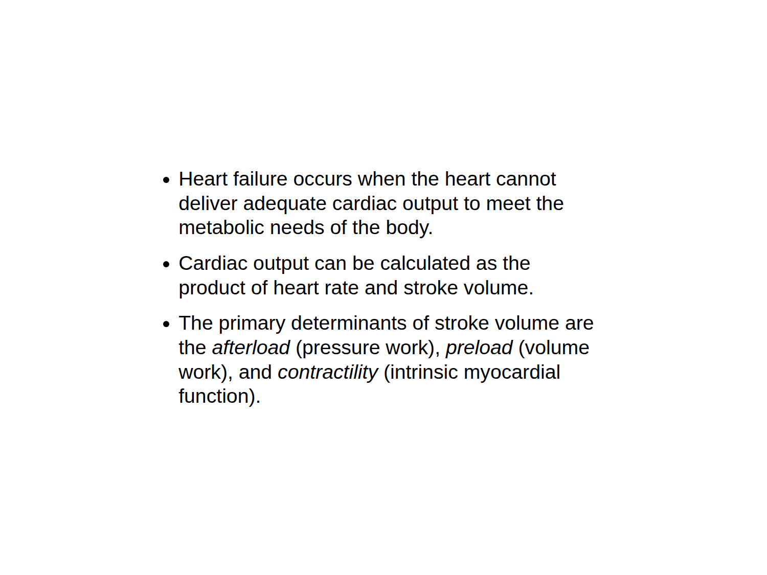Heart failure occurs when the heart cannot deliver adequate cardiac output to meet the metabolic needs of the body.
Cardiac output can be calculated as the product of heart rate and stroke volume.
The primary determinants of stroke volume are the afterload (pressure work), preload (volume work), and contractility (intrinsic myocardial function).